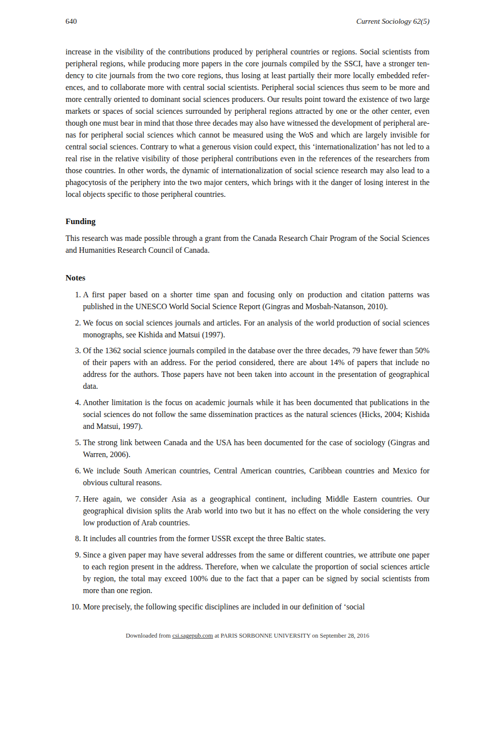640 Current Sociology 62(5)
increase in the visibility of the contributions produced by peripheral countries or regions. Social scientists from peripheral regions, while producing more papers in the core journals compiled by the SSCI, have a stronger tendency to cite journals from the two core regions, thus losing at least partially their more locally embedded references, and to collaborate more with central social scientists. Peripheral social sciences thus seem to be more and more centrally oriented to dominant social sciences producers. Our results point toward the existence of two large markets or spaces of social sciences surrounded by peripheral regions attracted by one or the other center, even though one must bear in mind that those three decades may also have witnessed the development of peripheral arenas for peripheral social sciences which cannot be measured using the WoS and which are largely invisible for central social sciences. Contrary to what a generous vision could expect, this ‘internationalization’ has not led to a real rise in the relative visibility of those peripheral contributions even in the references of the researchers from those countries. In other words, the dynamic of internationalization of social science research may also lead to a phagocytosis of the periphery into the two major centers, which brings with it the danger of losing interest in the local objects specific to those peripheral countries.
Funding
This research was made possible through a grant from the Canada Research Chair Program of the Social Sciences and Humanities Research Council of Canada.
Notes
A first paper based on a shorter time span and focusing only on production and citation patterns was published in the UNESCO World Social Science Report (Gingras and Mosbah-Natanson, 2010).
We focus on social sciences journals and articles. For an analysis of the world production of social sciences monographs, see Kishida and Matsui (1997).
Of the 1362 social science journals compiled in the database over the three decades, 79 have fewer than 50% of their papers with an address. For the period considered, there are about 14% of papers that include no address for the authors. Those papers have not been taken into account in the presentation of geographical data.
Another limitation is the focus on academic journals while it has been documented that publications in the social sciences do not follow the same dissemination practices as the natural sciences (Hicks, 2004; Kishida and Matsui, 1997).
The strong link between Canada and the USA has been documented for the case of sociology (Gingras and Warren, 2006).
We include South American countries, Central American countries, Caribbean countries and Mexico for obvious cultural reasons.
Here again, we consider Asia as a geographical continent, including Middle Eastern countries. Our geographical division splits the Arab world into two but it has no effect on the whole considering the very low production of Arab countries.
It includes all countries from the former USSR except the three Baltic states.
Since a given paper may have several addresses from the same or different countries, we attribute one paper to each region present in the address. Therefore, when we calculate the proportion of social sciences article by region, the total may exceed 100% due to the fact that a paper can be signed by social scientists from more than one region.
More precisely, the following specific disciplines are included in our definition of ‘social
Downloaded from csi.sagepub.com at PARIS SORBONNE UNIVERSITY on September 28, 2016